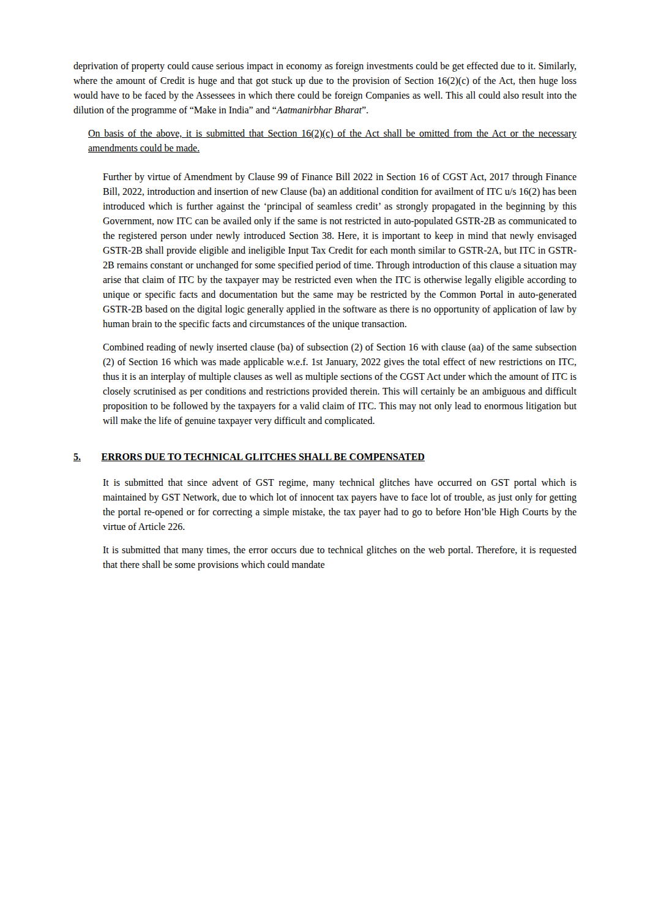deprivation of property could cause serious impact in economy as foreign investments could be get effected due to it. Similarly, where the amount of Credit is huge and that got stuck up due to the provision of Section 16(2)(c) of the Act, then huge loss would have to be faced by the Assessees in which there could be foreign Companies as well. This all could also result into the dilution of the programme of “Make in India” and “Aatmanirbhar Bharat”.
On basis of the above, it is submitted that Section 16(2)(c) of the Act shall be omitted from the Act or the necessary amendments could be made.
Further by virtue of Amendment by Clause 99 of Finance Bill 2022 in Section 16 of CGST Act, 2017 through Finance Bill, 2022, introduction and insertion of new Clause (ba) an additional condition for availment of ITC u/s 16(2) has been introduced which is further against the ‘principal of seamless credit’ as strongly propagated in the beginning by this Government, now ITC can be availed only if the same is not restricted in auto-populated GSTR-2B as communicated to the registered person under newly introduced Section 38. Here, it is important to keep in mind that newly envisaged GSTR-2B shall provide eligible and ineligible Input Tax Credit for each month similar to GSTR-2A, but ITC in GSTR-2B remains constant or unchanged for some specified period of time. Through introduction of this clause a situation may arise that claim of ITC by the taxpayer may be restricted even when the ITC is otherwise legally eligible according to unique or specific facts and documentation but the same may be restricted by the Common Portal in auto-generated GSTR-2B based on the digital logic generally applied in the software as there is no opportunity of application of law by human brain to the specific facts and circumstances of the unique transaction.
Combined reading of newly inserted clause (ba) of subsection (2) of Section 16 with clause (aa) of the same subsection (2) of Section 16 which was made applicable w.e.f. 1st January, 2022 gives the total effect of new restrictions on ITC, thus it is an interplay of multiple clauses as well as multiple sections of the CGST Act under which the amount of ITC is closely scrutinised as per conditions and restrictions provided therein. This will certainly be an ambiguous and difficult proposition to be followed by the taxpayers for a valid claim of ITC. This may not only lead to enormous litigation but will make the life of genuine taxpayer very difficult and complicated.
5. ERRORS DUE TO TECHNICAL GLITCHES SHALL BE COMPENSATED
It is submitted that since advent of GST regime, many technical glitches have occurred on GST portal which is maintained by GST Network, due to which lot of innocent tax payers have to face lot of trouble, as just only for getting the portal re-opened or for correcting a simple mistake, the tax payer had to go to before Hon’ble High Courts by the virtue of Article 226.
It is submitted that many times, the error occurs due to technical glitches on the web portal. Therefore, it is requested that there shall be some provisions which could mandate